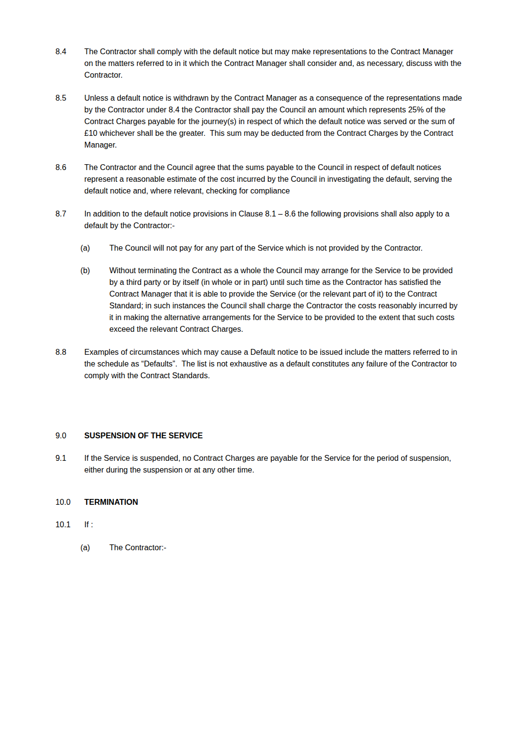8.4
The Contractor shall comply with the default notice but may make representations to the Contract Manager on the matters referred to in it which the Contract Manager shall consider and, as necessary, discuss with the Contractor.
8.5
Unless a default notice is withdrawn by the Contract Manager as a consequence of the representations made by the Contractor under 8.4 the Contractor shall pay the Council an amount which represents 25% of the Contract Charges payable for the journey(s) in respect of which the default notice was served or the sum of £10 whichever shall be the greater. This sum may be deducted from the Contract Charges by the Contract Manager.
8.6
The Contractor and the Council agree that the sums payable to the Council in respect of default notices represent a reasonable estimate of the cost incurred by the Council in investigating the default, serving the default notice and, where relevant, checking for compliance
8.7
In addition to the default notice provisions in Clause 8.1 – 8.6 the following provisions shall also apply to a default by the Contractor:-
(a)
The Council will not pay for any part of the Service which is not provided by the Contractor.
(b)
Without terminating the Contract as a whole the Council may arrange for the Service to be provided by a third party or by itself (in whole or in part) until such time as the Contractor has satisfied the Contract Manager that it is able to provide the Service (or the relevant part of it) to the Contract Standard; in such instances the Council shall charge the Contractor the costs reasonably incurred by it in making the alternative arrangements for the Service to be provided to the extent that such costs exceed the relevant Contract Charges.
8.8
Examples of circumstances which may cause a Default notice to be issued include the matters referred to in the schedule as “Defaults”. The list is not exhaustive as a default constitutes any failure of the Contractor to comply with the Contract Standards.
9.0
Suspension of the Service
9.1
If the Service is suspended, no Contract Charges are payable for the Service for the period of suspension, either during the suspension or at any other time.
10.0
Termination
10.1
If :
(a)
The Contractor:-